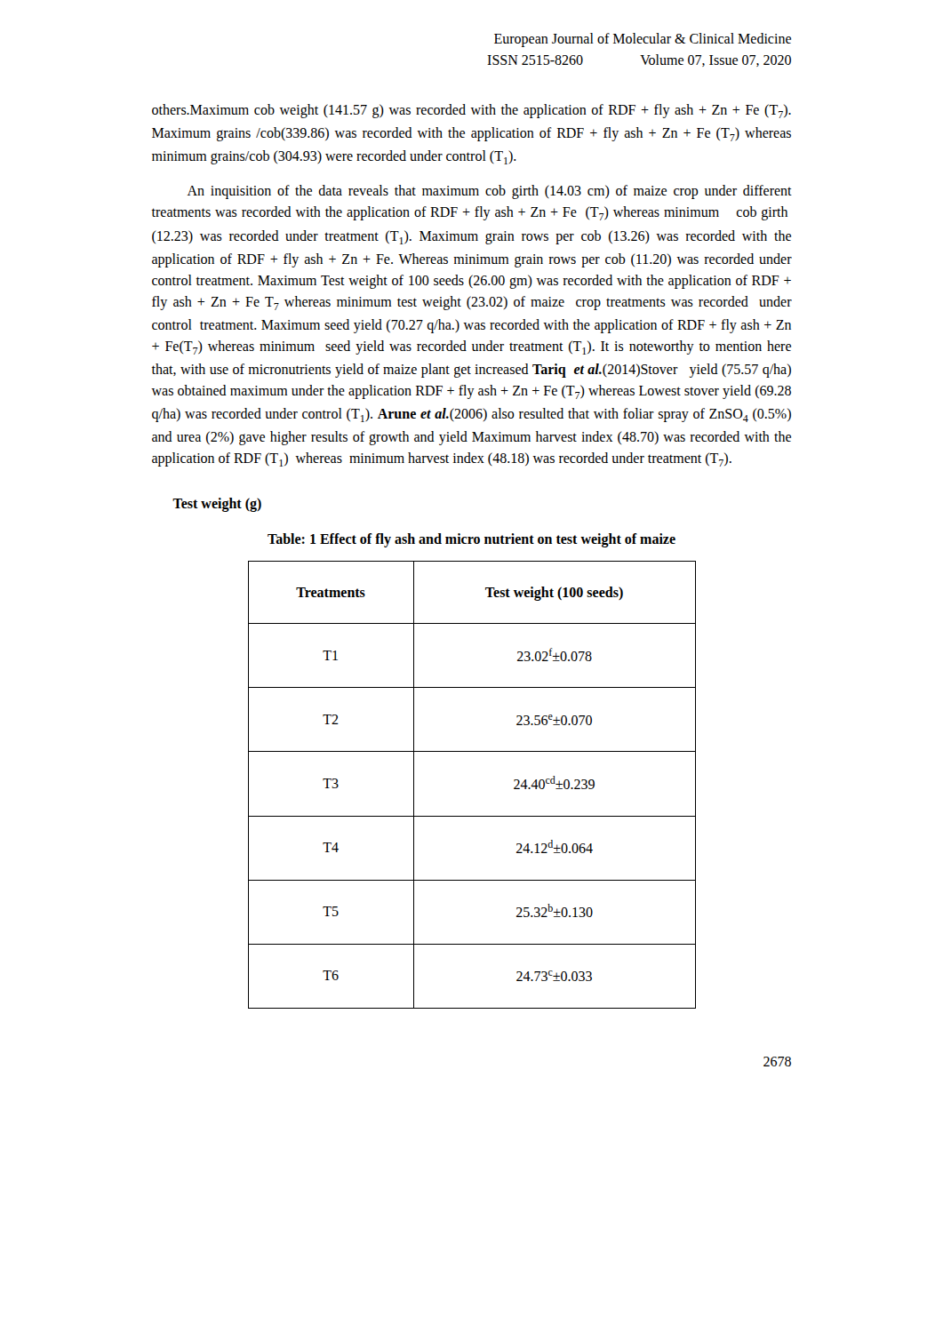European Journal of Molecular & Clinical Medicine ISSN 2515-8260 Volume 07, Issue 07, 2020
others.Maximum cob weight (141.57 g) was recorded with the application of RDF + fly ash + Zn + Fe (T7). Maximum grains /cob(339.86) was recorded with the application of RDF + fly ash + Zn + Fe (T7) whereas minimum grains/cob (304.93) were recorded under control (T1).
An inquisition of the data reveals that maximum cob girth (14.03 cm) of maize crop under different treatments was recorded with the application of RDF + fly ash + Zn + Fe (T7) whereas minimum cob girth (12.23) was recorded under treatment (T1). Maximum grain rows per cob (13.26) was recorded with the application of RDF + fly ash + Zn + Fe. Whereas minimum grain rows per cob (11.20) was recorded under control treatment. Maximum Test weight of 100 seeds (26.00 gm) was recorded with the application of RDF + fly ash + Zn + Fe T7 whereas minimum test weight (23.02) of maize crop treatments was recorded under control treatment. Maximum seed yield (70.27 q/ha.) was recorded with the application of RDF + fly ash + Zn + Fe(T7) whereas minimum seed yield was recorded under treatment (T1). It is noteworthy to mention here that, with use of micronutrients yield of maize plant get increased Tariq et al.(2014)Stover yield (75.57 q/ha) was obtained maximum under the application RDF + fly ash + Zn + Fe (T7) whereas Lowest stover yield (69.28 q/ha) was recorded under control (T1). Arune et al.(2006) also resulted that with foliar spray of ZnSO4 (0.5%) and urea (2%) gave higher results of growth and yield Maximum harvest index (48.70) was recorded with the application of RDF (T1) whereas minimum harvest index (48.18) was recorded under treatment (T7).
Test weight (g)
Table: 1 Effect of fly ash and micro nutrient on test weight of maize
| Treatments | Test weight (100 seeds) |
| --- | --- |
| T1 | 23.02 f ±0.078 |
| T2 | 23.56 e ±0.070 |
| T3 | 24.40 cd ±0.239 |
| T4 | 24.12 d ±0.064 |
| T5 | 25.32 b ±0.130 |
| T6 | 24.73 c ±0.033 |
2678